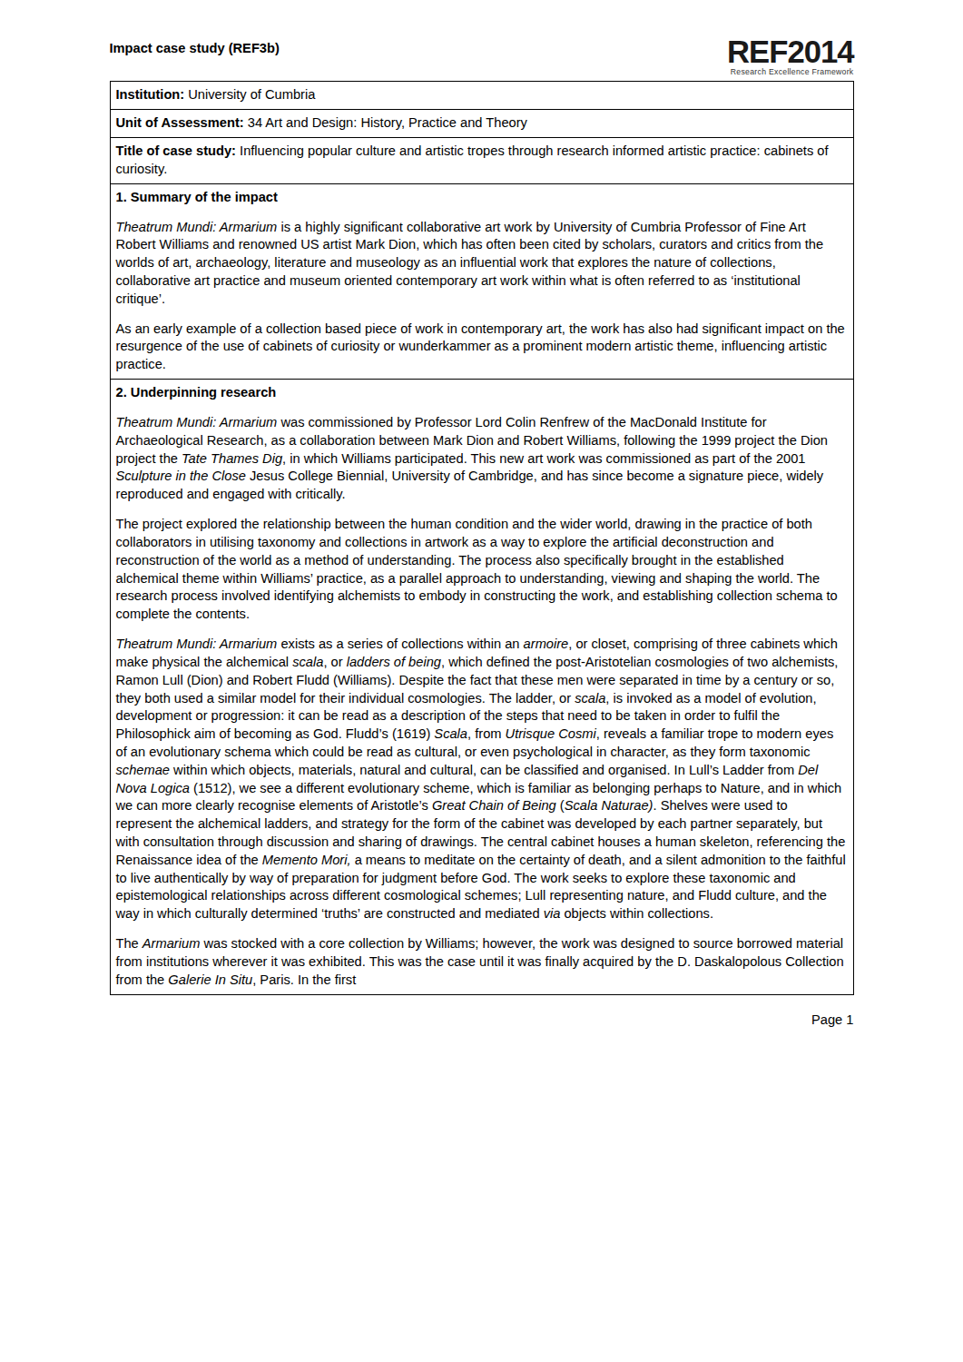Impact case study (REF3b)
REF2014
Research Excellence Framework
| Institution: University of Cumbria |
| Unit of Assessment: 34 Art and Design: History, Practice and Theory |
| Title of case study: Influencing popular culture and artistic tropes through research informed artistic practice: cabinets of curiosity. |
| 1. Summary of the impact Theatrum Mundi: Armarium is a highly significant collaborative art work by University of Cumbria Professor of Fine Art Robert Williams and renowned US artist Mark Dion, which has often been cited by scholars, curators and critics from the worlds of art, archaeology, literature and museology as an influential work that explores the nature of collections, collaborative art practice and museum oriented contemporary art work within what is often referred to as ‘institutional critique’. As an early example of a collection based piece of work in contemporary art, the work has also had significant impact on the resurgence of the use of cabinets of curiosity or wunderkammer as a prominent modern artistic theme, influencing artistic practice. |
| 2. Underpinning research Theatrum Mundi: Armarium was commissioned by Professor Lord Colin Renfrew of the MacDonald Institute for Archaeological Research, as a collaboration between Mark Dion and Robert Williams, following the 1999 project the Dion project the Tate Thames Dig , in which Williams participated. This new art work was commissioned as part of the 2001 Sculpture in the Close Jesus College Biennial, University of Cambridge, and has since become a signature piece, widely reproduced and engaged with critically. The project explored the relationship between the human condition and the wider world, drawing in the practice of both collaborators in utilising taxonomy and collections in artwork as a way to explore the artificial deconstruction and reconstruction of the world as a method of understanding. The process also specifically brought in the established alchemical theme within Williams’ practice, as a parallel approach to understanding, viewing and shaping the world. The research process involved identifying alchemists to embody in constructing the work, and establishing collection schema to complete the contents. Theatrum Mundi: Armarium exists as a series of collections within an armoire , or closet, comprising of three cabinets which make physical the alchemical scala , or ladders of being , which defined the post-Aristotelian cosmologies of two alchemists, Ramon Lull (Dion) and Robert Fludd (Williams). Despite the fact that these men were separated in time by a century or so, they both used a similar model for their individual cosmologies. The ladder, or scala , is invoked as a model of evolution, development or progression: it can be read as a description of the steps that need to be taken in order to fulfil the Philosophick aim of becoming as God. Fludd’s (1619) Scala , from Utrisque Cosmi , reveals a familiar trope to modern eyes of an evolutionary schema which could be read as cultural, or even psychological in character, as they form taxonomic schemae within which objects, materials, natural and cultural, can be classified and organised. In Lull’s Ladder from Del Nova Logica (1512), we see a different evolutionary scheme, which is familiar as belonging perhaps to Nature, and in which we can more clearly recognise elements of Aristotle’s Great Chain of Being ( Scala Naturae) . Shelves were used to represent the alchemical ladders, and strategy for the form of the cabinet was developed by each partner separately, but with consultation through discussion and sharing of drawings. The central cabinet houses a human skeleton, referencing the Renaissance idea of the Memento Mori, a means to meditate on the certainty of death, and a silent admonition to the faithful to live authentically by way of preparation for judgment before God. The work seeks to explore these taxonomic and epistemological relationships across different cosmological schemes; Lull representing nature, and Fludd culture, and the way in which culturally determined ‘truths’ are constructed and mediated via objects within collections. The Armarium was stocked with a core collection by Williams; however, the work was designed to source borrowed material from institutions wherever it was exhibited. This was the case until it was finally acquired by the D. Daskalopolous Collection from the Galerie In Situ , Paris. In the first |
Page 1